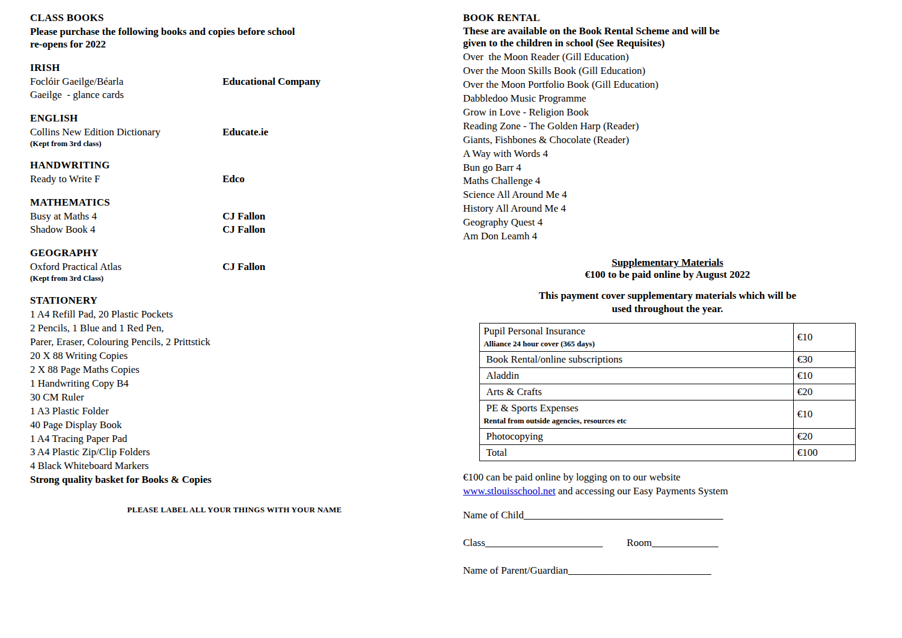CLASS BOOKS
Please purchase the following books and copies before school
re-opens for 2022
IRISH
Foclóir Gaeilge/Béarla Educational Company
Gaeilge - glance cards
ENGLISH
Collins New Edition Dictionary Educate.ie
(Kept from 3rd class)
HANDWRITING
Ready to Write F Edco
MATHEMATICS
Busy at Maths 4 CJ Fallon
Shadow Book 4 CJ Fallon
GEOGRAPHY
Oxford Practical Atlas CJ Fallon
(Kept from 3rd Class)
STATIONERY
1 A4 Refill Pad, 20 Plastic Pockets
2 Pencils, 1 Blue and 1 Red Pen,
Parer, Eraser, Colouring Pencils, 2 Prittstick
20 X 88 Writing Copies
2 X 88 Page Maths Copies
1 Handwriting Copy B4
30 CM Ruler
1 A3 Plastic Folder
40 Page Display Book
1 A4 Tracing Paper Pad
3 A4 Plastic Zip/Clip Folders
4 Black Whiteboard Markers
Strong quality basket for Books & Copies
PLEASE LABEL ALL YOUR THINGS WITH YOUR NAME
BOOK RENTAL
These are available on the Book Rental Scheme and will be
given to the children in school (See Requisites)
Over the Moon Reader (Gill Education)
Over the Moon Skills Book (Gill Education)
Over the Moon Portfolio Book (Gill Education)
Dabbledoo Music Programme
Grow in Love - Religion Book
Reading Zone - The Golden Harp (Reader)
Giants, Fishbones & Chocolate (Reader)
A Way with Words 4
Bun go Barr 4
Maths Challenge 4
Science All Around Me 4
History All Around Me 4
Geography Quest 4
Am Don Leamh 4
Supplementary Materials
€100 to be paid online by August 2022
This payment cover supplementary materials which will be
used throughout the year.
| Pupil Personal Insurance Alliance 24 hour cover (365 days) | €10 |
| Book Rental/online subscriptions | €30 |
| Aladdin | €10 |
| Arts & Crafts | €20 |
| PE & Sports Expenses Rental from outside agencies, resources etc | €10 |
| Photocopying | €20 |
| Total | €100 |
€100 can be paid online by logging on to our website
www.stlouisschool.net and accessing our Easy Payments System
Name of Child_______________________________________
Class_______________________ Room_____________
Name of Parent/Guardian____________________________